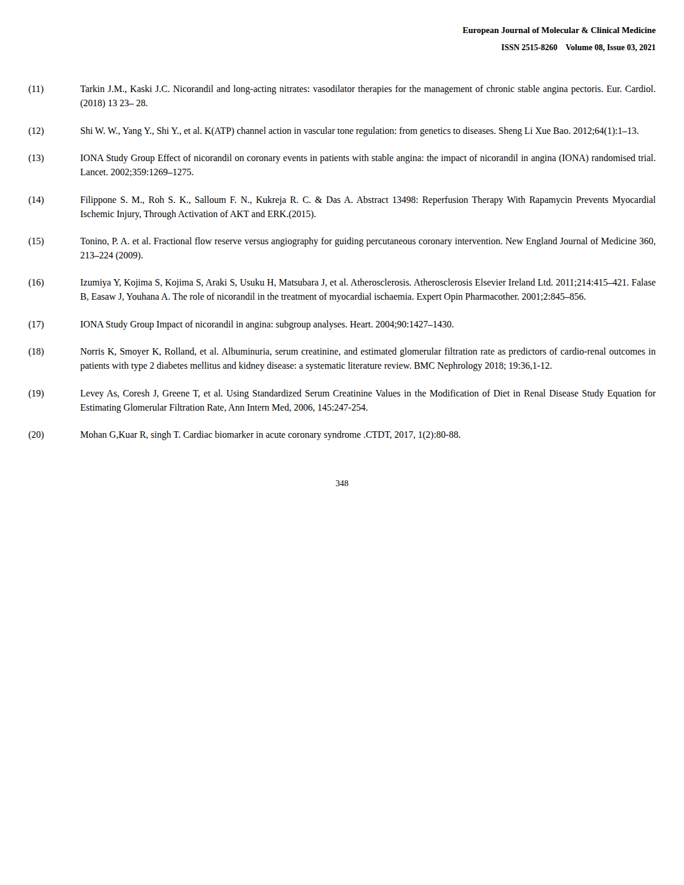European Journal of Molecular & Clinical Medicine
ISSN 2515-8260 Volume 08, Issue 03, 2021
(11) Tarkin J.M., Kaski J.C. Nicorandil and long-acting nitrates: vasodilator therapies for the management of chronic stable angina pectoris. Eur. Cardiol. (2018) 13 23– 28.
(12) Shi W. W., Yang Y., Shi Y., et al. K(ATP) channel action in vascular tone regulation: from genetics to diseases. Sheng Li Xue Bao. 2012;64(1):1–13.
(13) IONA Study Group Effect of nicorandil on coronary events in patients with stable angina: the impact of nicorandil in angina (IONA) randomised trial. Lancet. 2002;359:1269–1275.
(14) Filippone S. M., Roh S. K., Salloum F. N., Kukreja R. C. & Das A. Abstract 13498: Reperfusion Therapy With Rapamycin Prevents Myocardial Ischemic Injury, Through Activation of AKT and ERK.(2015).
(15) Tonino, P. A. et al. Fractional flow reserve versus angiography for guiding percutaneous coronary intervention. New England Journal of Medicine 360, 213–224 (2009).
(16) Izumiya Y, Kojima S, Kojima S, Araki S, Usuku H, Matsubara J, et al. Atherosclerosis. Atherosclerosis Elsevier Ireland Ltd. 2011;214:415–421. Falase B, Easaw J, Youhana A. The role of nicorandil in the treatment of myocardial ischaemia. Expert Opin Pharmacother. 2001;2:845–856.
(17) IONA Study Group Impact of nicorandil in angina: subgroup analyses. Heart. 2004;90:1427–1430.
(18) Norris K, Smoyer K, Rolland, et al. Albuminuria, serum creatinine, and estimated glomerular filtration rate as predictors of cardio-renal outcomes in patients with type 2 diabetes mellitus and kidney disease: a systematic literature review. BMC Nephrology 2018; 19:36,1-12.
(19) Levey As, Coresh J, Greene T, et al. Using Standardized Serum Creatinine Values in the Modification of Diet in Renal Disease Study Equation for Estimating Glomerular Filtration Rate, Ann Intern Med, 2006, 145:247-254.
(20) Mohan G,Kuar R, singh T. Cardiac biomarker in acute coronary syndrome .CTDT, 2017, 1(2):80-88.
348